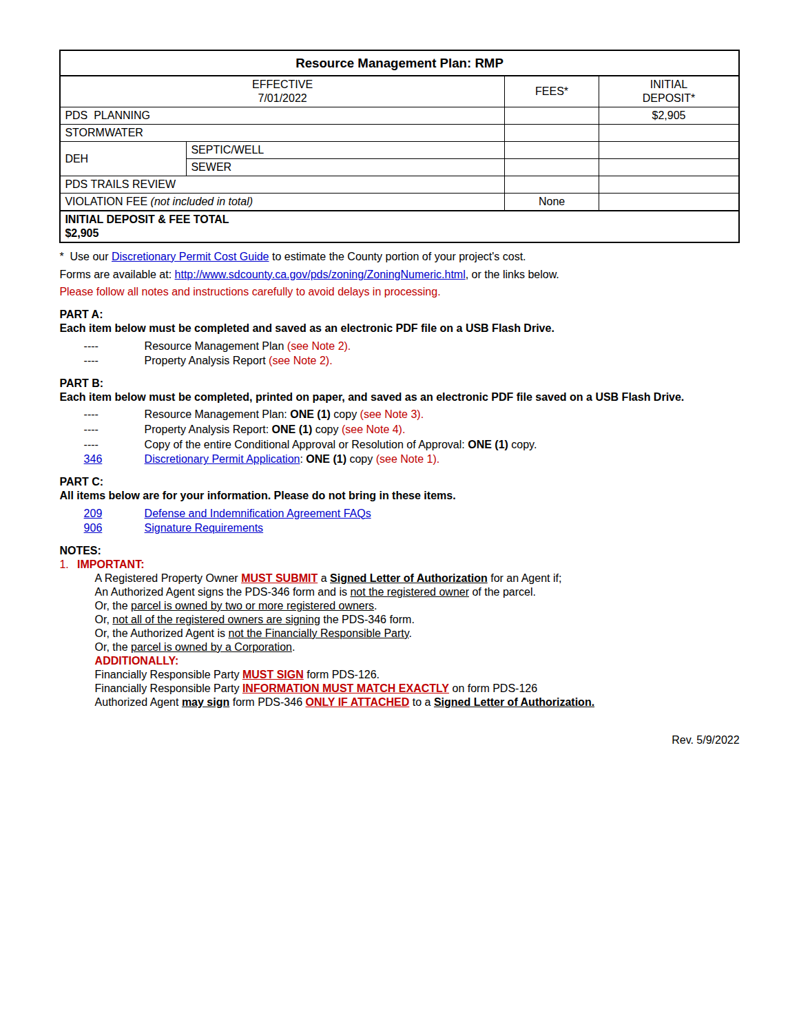| Resource Management Plan: RMP |
| EFFECTIVE 7/01/2022 | FEES* | INITIAL DEPOSIT* |
| PDS PLANNING | | $2,905 |
| STORMWATER | | |
| DEH | SEPTIC/WELL | | |
| SEWER | | |
| PDS TRAILS REVIEW | | |
| VIOLATION FEE (not included in total) | None | |
| INITIAL DEPOSIT & FEE TOTAL $2,905 |
* Use our Discretionary Permit Cost Guide to estimate the County portion of your project's cost.
Forms are available at: http://www.sdcounty.ca.gov/pds/zoning/ZoningNumeric.html, or the links below.
Please follow all notes and instructions carefully to avoid delays in processing.
PART A:
Each item below must be completed and saved as an electronic PDF file on a USB Flash Drive.
----Resource Management Plan (see Note 2).
----Property Analysis Report (see Note 2).
PART B:
Each item below must be completed, printed on paper, and saved as an electronic PDF file saved on a USB Flash Drive.
----Resource Management Plan: ONE (1) copy (see Note 3).
----Property Analysis Report: ONE (1) copy (see Note 4).
----Copy of the entire Conditional Approval or Resolution of Approval: ONE (1) copy.
346 Discretionary Permit Application: ONE (1) copy (see Note 1).
PART C:
All items below are for your information. Please do not bring in these items.
209 Defense and Indemnification Agreement FAQs
906 Signature Requirements
NOTES:
1. IMPORTANT:
A Registered Property Owner MUST SUBMIT a Signed Letter of Authorization for an Agent if;
An Authorized Agent signs the PDS-346 form and is not the registered owner of the parcel.
Or, the parcel is owned by two or more registered owners.
Or, not all of the registered owners are signing the PDS-346 form.
Or, the Authorized Agent is not the Financially Responsible Party.
Or, the parcel is owned by a Corporation.
ADDITIONALLY:
Financially Responsible Party MUST SIGN form PDS-126.
Financially Responsible Party INFORMATION MUST MATCH EXACTLY on form PDS-126
Authorized Agent may sign form PDS-346 ONLY IF ATTACHED to a Signed Letter of Authorization.
Rev. 5/9/2022